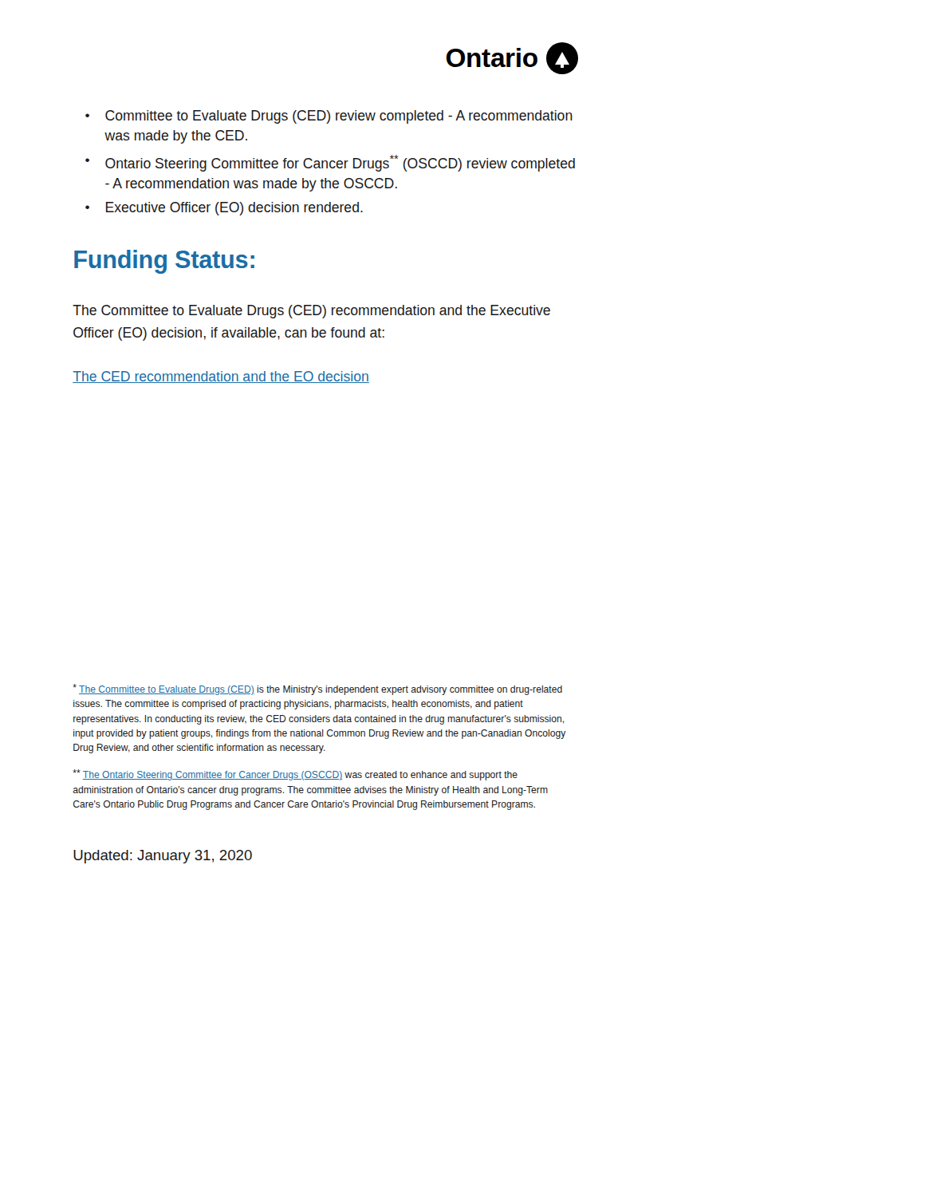Ontario
Committee to Evaluate Drugs (CED) review completed - A recommendation was made by the CED.
Ontario Steering Committee for Cancer Drugs** (OSCCD) review completed - A recommendation was made by the OSCCD.
Executive Officer (EO) decision rendered.
Funding Status:
The Committee to Evaluate Drugs (CED) recommendation and the Executive Officer (EO) decision, if available, can be found at:
The CED recommendation and the EO decision
* The Committee to Evaluate Drugs (CED) is the Ministry's independent expert advisory committee on drug-related issues. The committee is comprised of practicing physicians, pharmacists, health economists, and patient representatives. In conducting its review, the CED considers data contained in the drug manufacturer's submission, input provided by patient groups, findings from the national Common Drug Review and the pan-Canadian Oncology Drug Review, and other scientific information as necessary.
** The Ontario Steering Committee for Cancer Drugs (OSCCD) was created to enhance and support the administration of Ontario's cancer drug programs. The committee advises the Ministry of Health and Long-Term Care's Ontario Public Drug Programs and Cancer Care Ontario's Provincial Drug Reimbursement Programs.
Updated: January 31, 2020